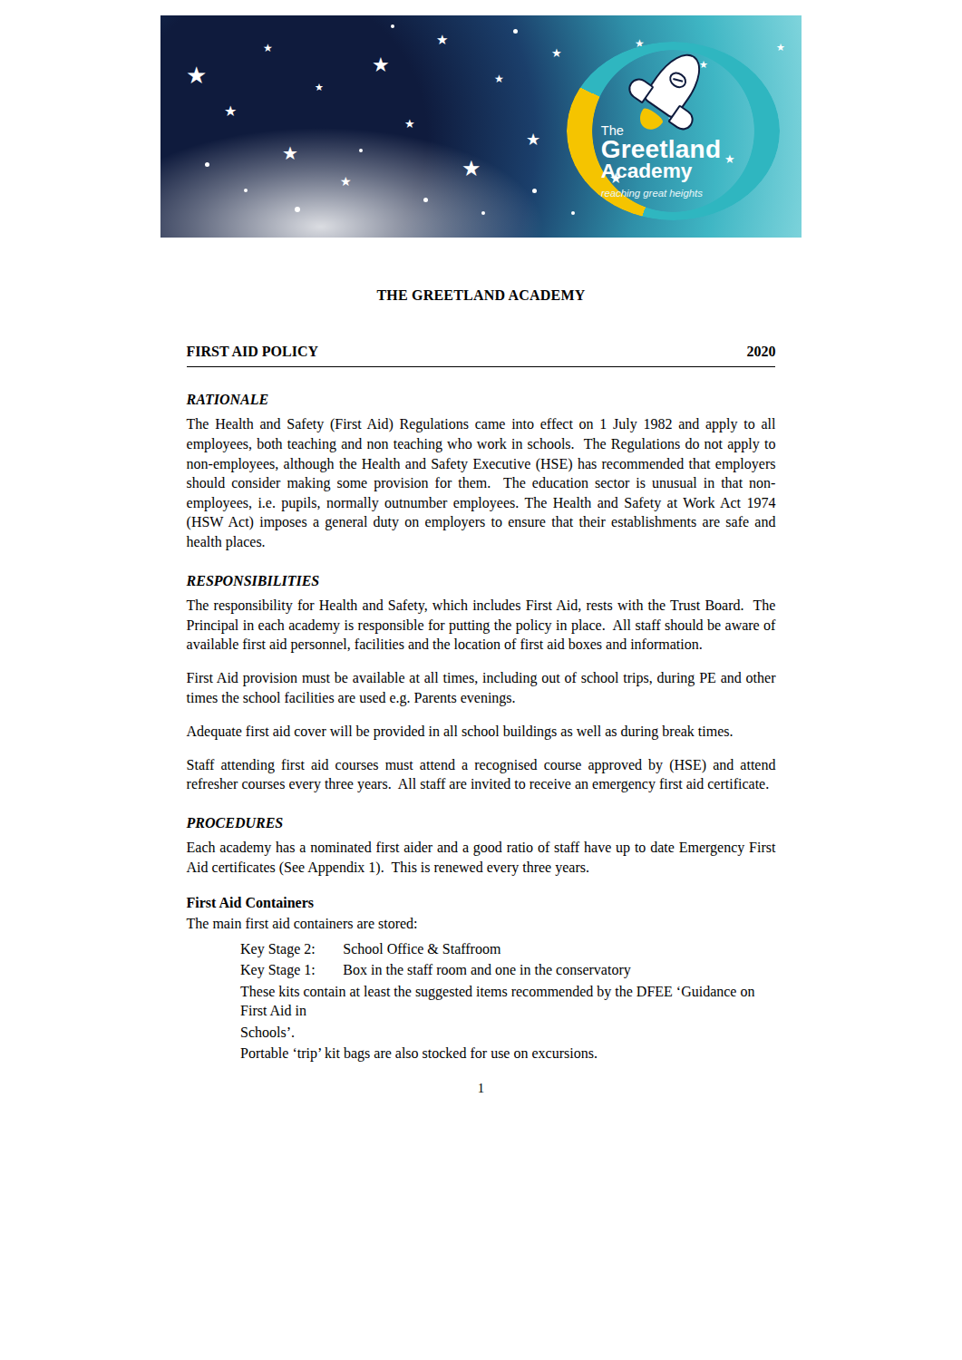★ ★ ★ ★ ★ ★ ★ ★ ★ ★ ★ ★ ★ ★ ★ ★ ★ ★ ★ ★ ★
The
Greetland
Academy
reaching great heights
THE GREETLAND ACADEMY
FIRST AID POLICY 2020
RATIONALE
The Health and Safety (First Aid) Regulations came into effect on 1 July 1982 and apply to all employees, both teaching and non teaching who work in schools. The Regulations do not apply to non-employees, although the Health and Safety Executive (HSE) has recommended that employers should consider making some provision for them. The education sector is unusual in that non-employees, i.e. pupils, normally outnumber employees. The Health and Safety at Work Act 1974 (HSW Act) imposes a general duty on employers to ensure that their establishments are safe and health places.
RESPONSIBILITIES
The responsibility for Health and Safety, which includes First Aid, rests with the Trust Board. The Principal in each academy is responsible for putting the policy in place. All staff should be aware of available first aid personnel, facilities and the location of first aid boxes and information.
First Aid provision must be available at all times, including out of school trips, during PE and other times the school facilities are used e.g. Parents evenings.
Adequate first aid cover will be provided in all school buildings as well as during break times.
Staff attending first aid courses must attend a recognised course approved by (HSE) and attend refresher courses every three years. All staff are invited to receive an emergency first aid certificate.
PROCEDURES
Each academy has a nominated first aider and a good ratio of staff have up to date Emergency First Aid certificates (See Appendix 1). This is renewed every three years.
First Aid Containers
The main first aid containers are stored:
Key Stage 2: School Office & Staffroom Key Stage 1: Box in the staff room and one in the conservatory These kits contain at least the suggested items recommended by the DFEE ‘Guidance on First Aid in Schools’. Portable ‘trip’ kit bags are also stocked for use on excursions.
1